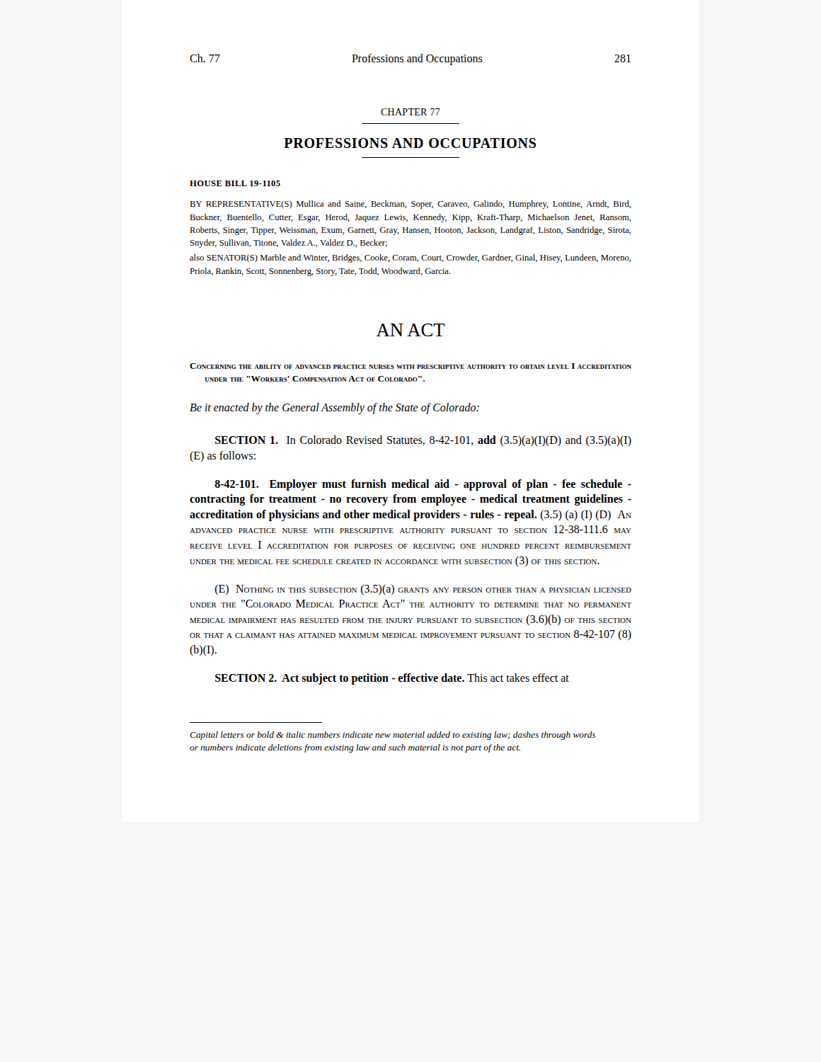Ch. 77
Professions and Occupations
281
CHAPTER 77
PROFESSIONS AND OCCUPATIONS
HOUSE BILL 19-1105
BY REPRESENTATIVE(S) Mullica and Saine, Beckman, Soper, Caraveo, Galindo, Humphrey, Lontine, Arndt, Bird, Buckner, Buentello, Cutter, Esgar, Herod, Jaquez Lewis, Kennedy, Kipp, Kraft-Tharp, Michaelson Jenet, Ransom, Roberts, Singer, Tipper, Weissman, Exum, Garnett, Gray, Hansen, Hooton, Jackson, Landgraf, Liston, Sandridge, Sirota, Snyder, Sullivan, Titone, Valdez A., Valdez D., Becker;
also SENATOR(S) Marble and Winter, Bridges, Cooke, Coram, Court, Crowder, Gardner, Ginal, Hisey, Lundeen, Moreno, Priola, Rankin, Scott, Sonnenberg, Story, Tate, Todd, Woodward, Garcia.
AN ACT
Concerning the ability of advanced practice nurses with prescriptive authority to obtain level I accreditation under the "Workers' Compensation Act of Colorado".
Be it enacted by the General Assembly of the State of Colorado:
SECTION 1. In Colorado Revised Statutes, 8-42-101, add (3.5)(a)(I)(D) and (3.5)(a)(I)(E) as follows:
8-42-101. Employer must furnish medical aid - approval of plan - fee schedule - contracting for treatment - no recovery from employee - medical treatment guidelines - accreditation of physicians and other medical providers - rules - repeal. (3.5) (a) (I) (D) An advanced practice nurse with prescriptive authority pursuant to section 12-38-111.6 may receive level I accreditation for purposes of receiving one hundred percent reimbursement under the medical fee schedule created in accordance with subsection (3) of this section.
(E) Nothing in this subsection (3.5)(a) grants any person other than a physician licensed under the "Colorado Medical Practice Act" the authority to determine that no permanent medical impairment has resulted from the injury pursuant to subsection (3.6)(b) of this section or that a claimant has attained maximum medical improvement pursuant to section 8-42-107 (8)(b)(I).
SECTION 2. Act subject to petition - effective date. This act takes effect at
Capital letters or bold & italic numbers indicate new material added to existing law; dashes through words or numbers indicate deletions from existing law and such material is not part of the act.